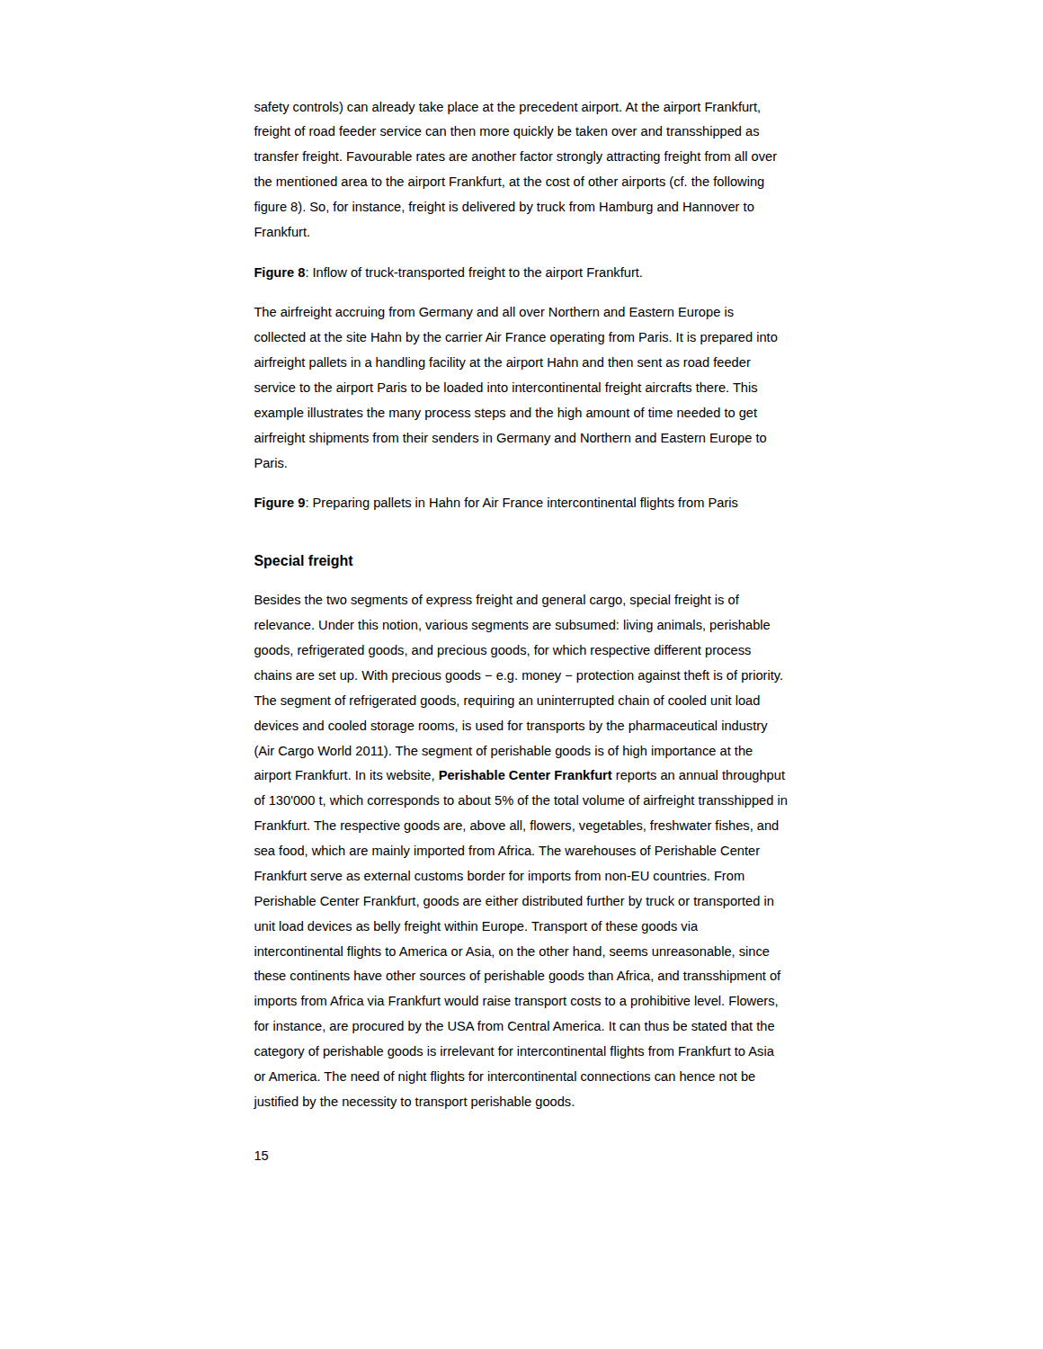safety controls) can already take place at the precedent airport. At the airport Frankfurt, freight of road feeder service can then more quickly be taken over and transshipped as transfer freight. Favourable rates are another factor strongly attracting freight from all over the mentioned area to the airport Frankfurt, at the cost of other airports (cf. the following figure 8). So, for instance, freight is delivered by truck from Hamburg and Hannover to Frankfurt.
Figure 8: Inflow of truck-transported freight to the airport Frankfurt.
The airfreight accruing from Germany and all over Northern and Eastern Europe is collected at the site Hahn by the carrier Air France operating from Paris. It is prepared into airfreight pallets in a handling facility at the airport Hahn and then sent as road feeder service to the airport Paris to be loaded into intercontinental freight aircrafts there. This example illustrates the many process steps and the high amount of time needed to get airfreight shipments from their senders in Germany and Northern and Eastern Europe to Paris.
Figure 9: Preparing pallets in Hahn for Air France intercontinental flights from Paris
Special freight
Besides the two segments of express freight and general cargo, special freight is of relevance. Under this notion, various segments are subsumed: living animals, perishable goods, refrigerated goods, and precious goods, for which respective different process chains are set up. With precious goods − e.g. money − protection against theft is of priority. The segment of refrigerated goods, requiring an uninterrupted chain of cooled unit load devices and cooled storage rooms, is used for transports by the pharmaceutical industry (Air Cargo World 2011). The segment of perishable goods is of high importance at the airport Frankfurt. In its website, Perishable Center Frankfurt reports an annual throughput of 130'000 t, which corresponds to about 5% of the total volume of airfreight transshipped in Frankfurt. The respective goods are, above all, flowers, vegetables, freshwater fishes, and sea food, which are mainly imported from Africa. The warehouses of Perishable Center Frankfurt serve as external customs border for imports from non-EU countries. From Perishable Center Frankfurt, goods are either distributed further by truck or transported in unit load devices as belly freight within Europe. Transport of these goods via intercontinental flights to America or Asia, on the other hand, seems unreasonable, since these continents have other sources of perishable goods than Africa, and transshipment of imports from Africa via Frankfurt would raise transport costs to a prohibitive level. Flowers, for instance, are procured by the USA from Central America. It can thus be stated that the category of perishable goods is irrelevant for intercontinental flights from Frankfurt to Asia or America. The need of night flights for intercontinental connections can hence not be justified by the necessity to transport perishable goods.
15